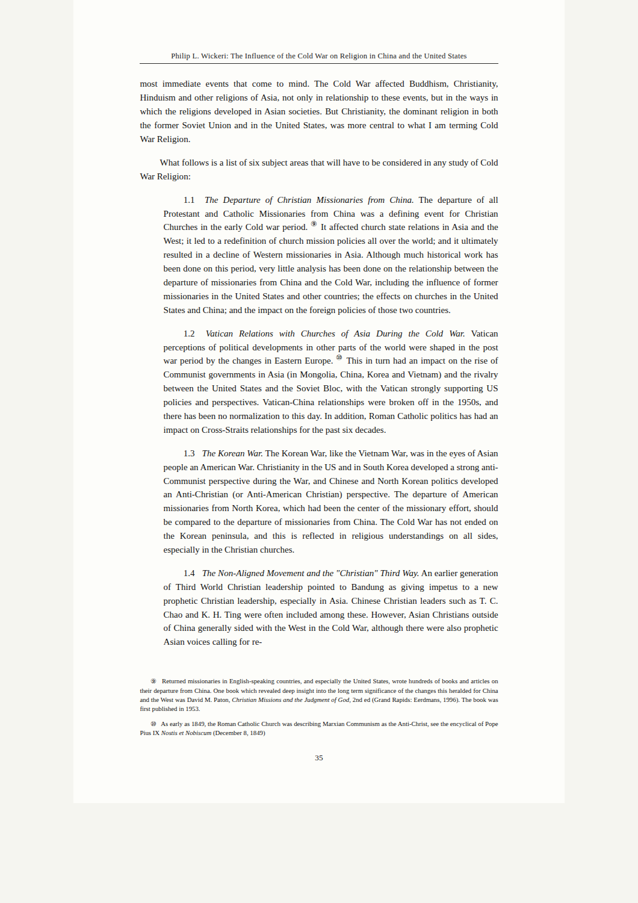Philip L. Wickeri: The Influence of the Cold War on Religion in China and the United States
most immediate events that come to mind. The Cold War affected Buddhism, Christianity, Hinduism and other religions of Asia, not only in relationship to these events, but in the ways in which the religions developed in Asian societies. But Christianity, the dominant religion in both the former Soviet Union and in the United States, was more central to what I am terming Cold War Religion.
What follows is a list of six subject areas that will have to be considered in any study of Cold War Religion:
1.1 The Departure of Christian Missionaries from China. The departure of all Protestant and Catholic Missionaries from China was a defining event for Christian Churches in the early Cold war period. ⑨ It affected church state relations in Asia and the West; it led to a redefinition of church mission policies all over the world; and it ultimately resulted in a decline of Western missionaries in Asia. Although much historical work has been done on this period, very little analysis has been done on the relationship between the departure of missionaries from China and the Cold War, including the influence of former missionaries in the United States and other countries; the effects on churches in the United States and China; and the impact on the foreign policies of those two countries.
1.2 Vatican Relations with Churches of Asia During the Cold War. Vatican perceptions of political developments in other parts of the world were shaped in the post war period by the changes in Eastern Europe. ⑩ This in turn had an impact on the rise of Communist governments in Asia (in Mongolia, China, Korea and Vietnam) and the rivalry between the United States and the Soviet Bloc, with the Vatican strongly supporting US policies and perspectives. Vatican-China relationships were broken off in the 1950s, and there has been no normalization to this day. In addition, Roman Catholic politics has had an impact on Cross-Straits relationships for the past six decades.
1.3 The Korean War. The Korean War, like the Vietnam War, was in the eyes of Asian people an American War. Christianity in the US and in South Korea developed a strong anti-Communist perspective during the War, and Chinese and North Korean politics developed an Anti-Christian (or Anti-American Christian) perspective. The departure of American missionaries from North Korea, which had been the center of the missionary effort, should be compared to the departure of missionaries from China. The Cold War has not ended on the Korean peninsula, and this is reflected in religious understandings on all sides, especially in the Christian churches.
1.4 The Non-Aligned Movement and the "Christian" Third Way. An earlier generation of Third World Christian leadership pointed to Bandung as giving impetus to a new prophetic Christian leadership, especially in Asia. Chinese Christian leaders such as T. C. Chao and K. H. Ting were often included among these. However, Asian Christians outside of China generally sided with the West in the Cold War, although there were also prophetic Asian voices calling for re-
⑨ Returned missionaries in English-speaking countries, and especially the United States, wrote hundreds of books and articles on their departure from China. One book which revealed deep insight into the long term significance of the changes this heralded for China and the West was David M. Paton, Christian Missions and the Judgment of God, 2nd ed (Grand Rapids: Eerdmans, 1996). The book was first published in 1953.
⑩ As early as 1849, the Roman Catholic Church was describing Marxian Communism as the Anti-Christ, see the encyclical of Pope Pius IX Nostis et Nobiscum (December 8, 1849)
35